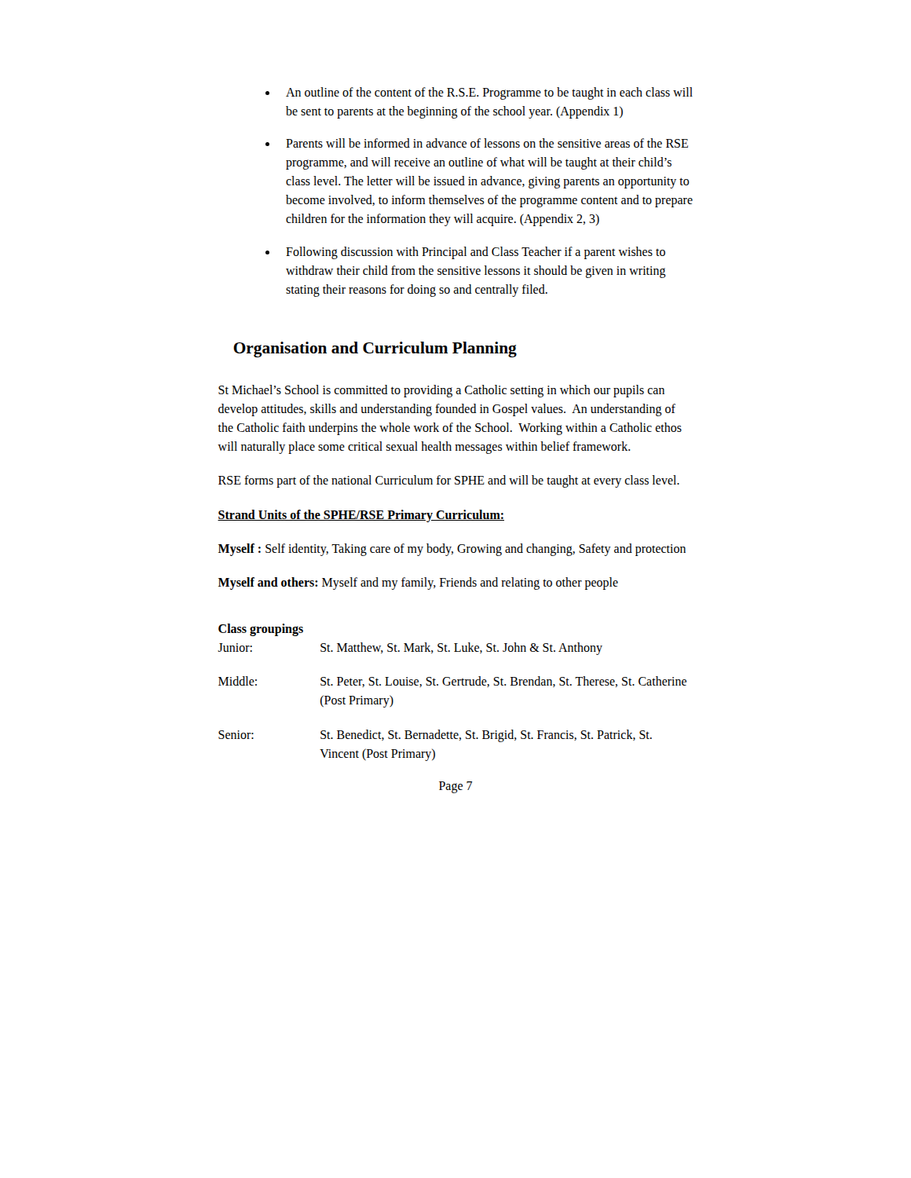An outline of the content of the R.S.E. Programme to be taught in each class will be sent to parents at the beginning of the school year. (Appendix 1)
Parents will be informed in advance of lessons on the sensitive areas of the RSE programme, and will receive an outline of what will be taught at their child’s class level. The letter will be issued in advance, giving parents an opportunity to become involved, to inform themselves of the programme content and to prepare children for the information they will acquire. (Appendix 2, 3)
Following discussion with Principal and Class Teacher if a parent wishes to withdraw their child from the sensitive lessons it should be given in writing stating their reasons for doing so and centrally filed.
Organisation and Curriculum Planning
St Michael’s School is committed to providing a Catholic setting in which our pupils can develop attitudes, skills and understanding founded in Gospel values. An understanding of the Catholic faith underpins the whole work of the School. Working within a Catholic ethos will naturally place some critical sexual health messages within belief framework.
RSE forms part of the national Curriculum for SPHE and will be taught at every class level.
Strand Units of the SPHE/RSE Primary Curriculum:
Myself : Self identity, Taking care of my body, Growing and changing, Safety and protection
Myself and others: Myself and my family, Friends and relating to other people
Class groupings
| Junior: | St. Matthew, St. Mark, St. Luke, St. John & St. Anthony |
| Middle: | St. Peter, St. Louise, St. Gertrude, St. Brendan, St. Therese, St. Catherine (Post Primary) |
| Senior: | St. Benedict, St. Bernadette, St. Brigid, St. Francis, St. Patrick, St. Vincent (Post Primary) |
Page 7